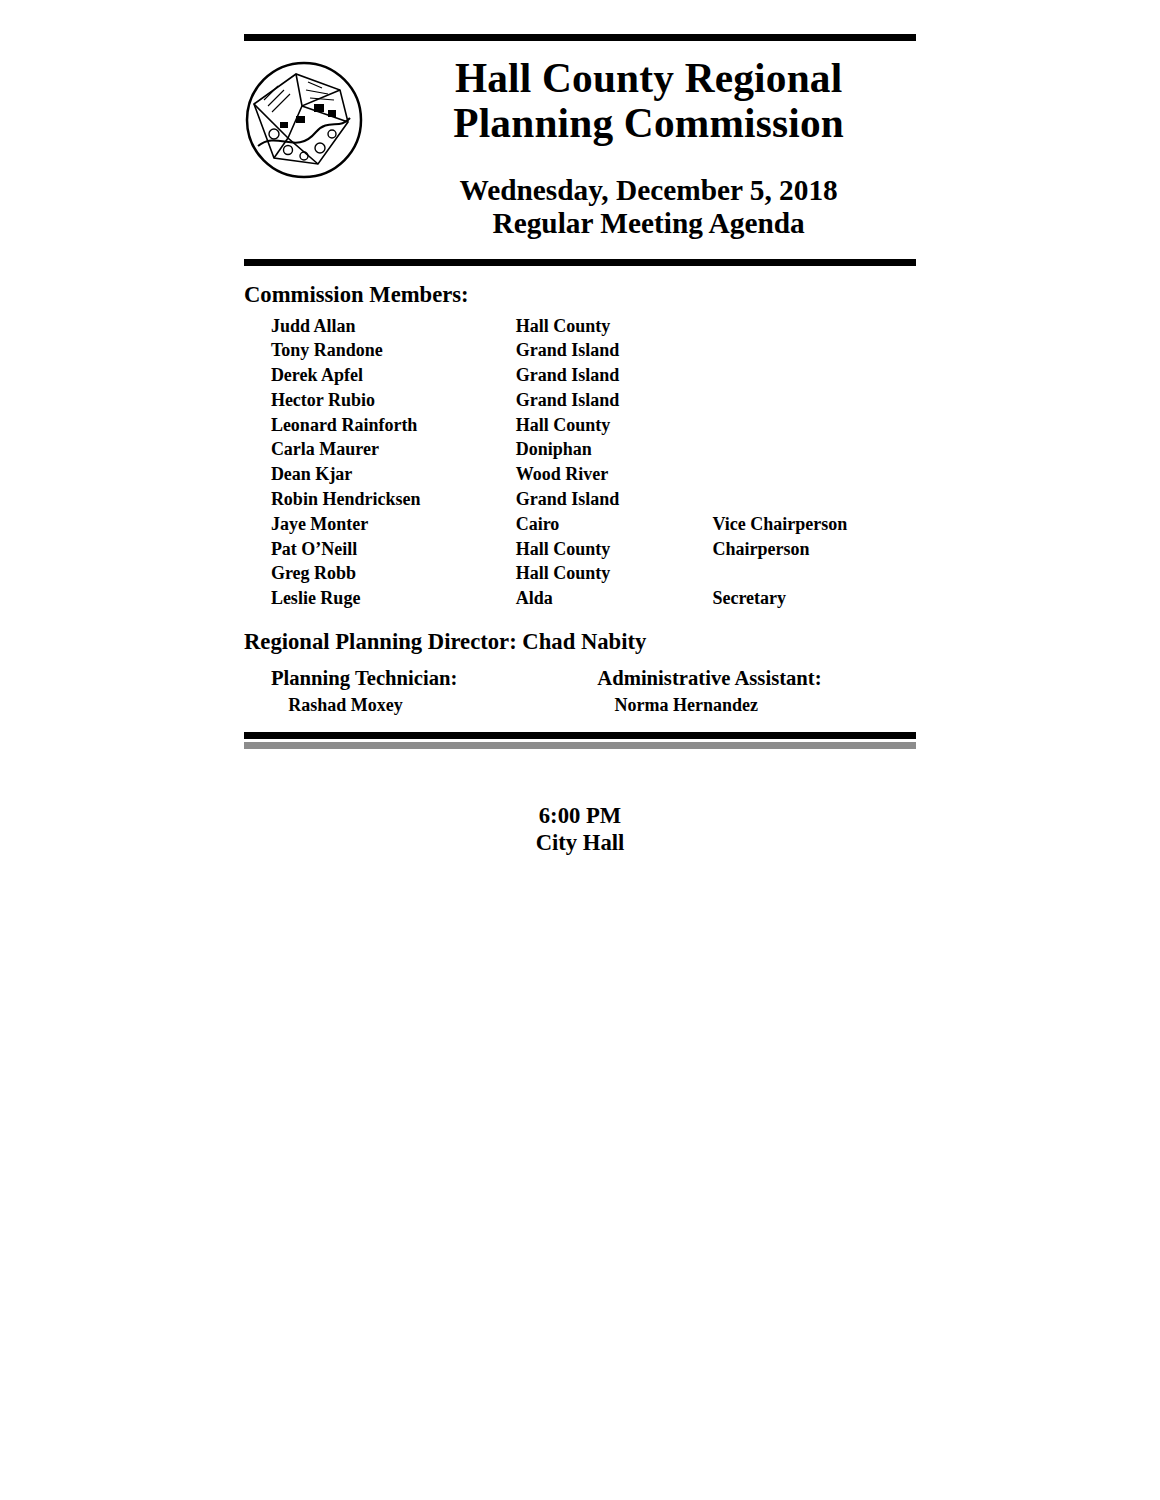Hall County Regional
Planning Commission
Wednesday, December 5, 2018
Regular Meeting Agenda
Commission Members:
| Judd Allan | Hall County | |
| Tony Randone | Grand Island | |
| Derek Apfel | Grand Island | |
| Hector Rubio | Grand Island | |
| Leonard Rainforth | Hall County | |
| Carla Maurer | Doniphan | |
| Dean Kjar | Wood River | |
| Robin Hendricksen | Grand Island | |
| Jaye Monter | Cairo | Vice Chairperson |
| Pat O’Neill | Hall County | Chairperson |
| Greg Robb | Hall County | |
| Leslie Ruge | Alda | Secretary |
Regional Planning Director: Chad Nabity
Planning Technician:
Rashad Moxey
Administrative Assistant:
Norma Hernandez
6:00 PM
City Hall